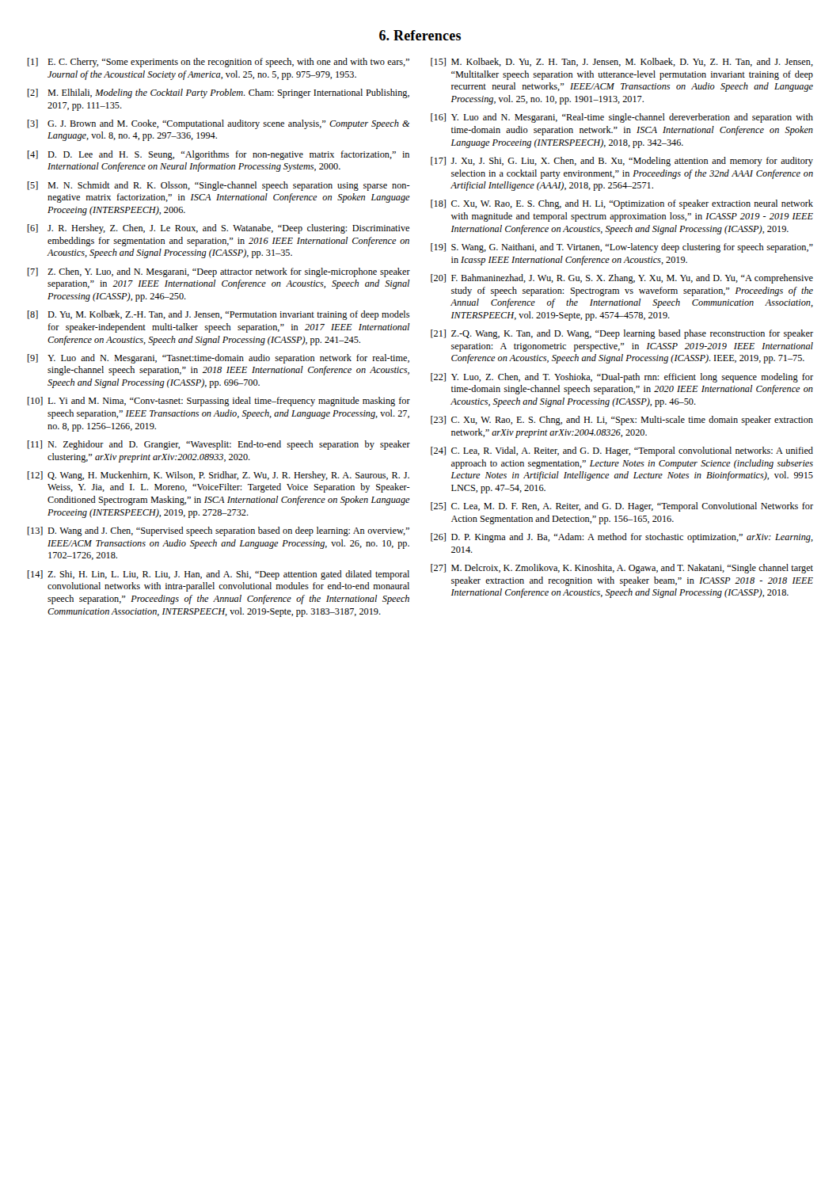6. References
[1] E. C. Cherry, “Some experiments on the recognition of speech, with one and with two ears,” Journal of the Acoustical Society of America, vol. 25, no. 5, pp. 975–979, 1953.
[2] M. Elhilali, Modeling the Cocktail Party Problem. Cham: Springer International Publishing, 2017, pp. 111–135.
[3] G. J. Brown and M. Cooke, “Computational auditory scene analysis,” Computer Speech & Language, vol. 8, no. 4, pp. 297–336, 1994.
[4] D. D. Lee and H. S. Seung, “Algorithms for non-negative matrix factorization,” in International Conference on Neural Information Processing Systems, 2000.
[5] M. N. Schmidt and R. K. Olsson, “Single-channel speech separation using sparse non-negative matrix factorization,” in ISCA International Conference on Spoken Language Proceeing (INTERSPEECH), 2006.
[6] J. R. Hershey, Z. Chen, J. Le Roux, and S. Watanabe, “Deep clustering: Discriminative embeddings for segmentation and separation,” in 2016 IEEE International Conference on Acoustics, Speech and Signal Processing (ICASSP), pp. 31–35.
[7] Z. Chen, Y. Luo, and N. Mesgarani, “Deep attractor network for single-microphone speaker separation,” in 2017 IEEE International Conference on Acoustics, Speech and Signal Processing (ICASSP), pp. 246–250.
[8] D. Yu, M. Kolbæk, Z.-H. Tan, and J. Jensen, “Permutation invariant training of deep models for speaker-independent multi-talker speech separation,” in 2017 IEEE International Conference on Acoustics, Speech and Signal Processing (ICASSP), pp. 241–245.
[9] Y. Luo and N. Mesgarani, “Tasnet:time-domain audio separation network for real-time, single-channel speech separation,” in 2018 IEEE International Conference on Acoustics, Speech and Signal Processing (ICASSP), pp. 696–700.
[10] L. Yi and M. Nima, “Conv-tasnet: Surpassing ideal time–frequency magnitude masking for speech separation,” IEEE Transactions on Audio, Speech, and Language Processing, vol. 27, no. 8, pp. 1256–1266, 2019.
[11] N. Zeghidour and D. Grangier, “Wavesplit: End-to-end speech separation by speaker clustering,” arXiv preprint arXiv:2002.08933, 2020.
[12] Q. Wang, H. Muckenhirn, K. Wilson, P. Sridhar, Z. Wu, J. R. Hershey, R. A. Saurous, R. J. Weiss, Y. Jia, and I. L. Moreno, “VoiceFilter: Targeted Voice Separation by Speaker-Conditioned Spectrogram Masking,” in ISCA International Conference on Spoken Language Proceeing (INTERSPEECH), 2019, pp. 2728–2732.
[13] D. Wang and J. Chen, “Supervised speech separation based on deep learning: An overview,” IEEE/ACM Transactions on Audio Speech and Language Processing, vol. 26, no. 10, pp. 1702–1726, 2018.
[14] Z. Shi, H. Lin, L. Liu, R. Liu, J. Han, and A. Shi, “Deep attention gated dilated temporal convolutional networks with intra-parallel convolutional modules for end-to-end monaural speech separation,” Proceedings of the Annual Conference of the International Speech Communication Association, INTERSPEECH, vol. 2019-Septe, pp. 3183–3187, 2019.
[15] M. Kolbaek, D. Yu, Z. H. Tan, J. Jensen, M. Kolbaek, D. Yu, Z. H. Tan, and J. Jensen, “Multitalker speech separation with utterance-level permutation invariant training of deep recurrent neural networks,” IEEE/ACM Transactions on Audio Speech and Language Processing, vol. 25, no. 10, pp. 1901–1913, 2017.
[16] Y. Luo and N. Mesgarani, “Real-time single-channel dereverberation and separation with time-domain audio separation network.” in ISCA International Conference on Spoken Language Proceeing (INTERSPEECH), 2018, pp. 342–346.
[17] J. Xu, J. Shi, G. Liu, X. Chen, and B. Xu, “Modeling attention and memory for auditory selection in a cocktail party environment,” in Proceedings of the 32nd AAAI Conference on Artificial Intelligence (AAAI), 2018, pp. 2564–2571.
[18] C. Xu, W. Rao, E. S. Chng, and H. Li, “Optimization of speaker extraction neural network with magnitude and temporal spectrum approximation loss,” in ICASSP 2019 - 2019 IEEE International Conference on Acoustics, Speech and Signal Processing (ICASSP), 2019.
[19] S. Wang, G. Naithani, and T. Virtanen, “Low-latency deep clustering for speech separation,” in Icassp IEEE International Conference on Acoustics, 2019.
[20] F. Bahmaninezhad, J. Wu, R. Gu, S. X. Zhang, Y. Xu, M. Yu, and D. Yu, “A comprehensive study of speech separation: Spectrogram vs waveform separation,” Proceedings of the Annual Conference of the International Speech Communication Association, INTERSPEECH, vol. 2019-Septe, pp. 4574–4578, 2019.
[21] Z.-Q. Wang, K. Tan, and D. Wang, “Deep learning based phase reconstruction for speaker separation: A trigonometric perspective,” in ICASSP 2019-2019 IEEE International Conference on Acoustics, Speech and Signal Processing (ICASSP). IEEE, 2019, pp. 71–75.
[22] Y. Luo, Z. Chen, and T. Yoshioka, “Dual-path rnn: efficient long sequence modeling for time-domain single-channel speech separation,” in 2020 IEEE International Conference on Acoustics, Speech and Signal Processing (ICASSP), pp. 46–50.
[23] C. Xu, W. Rao, E. S. Chng, and H. Li, “Spex: Multi-scale time domain speaker extraction network,” arXiv preprint arXiv:2004.08326, 2020.
[24] C. Lea, R. Vidal, A. Reiter, and G. D. Hager, “Temporal convolutional networks: A unified approach to action segmentation,” Lecture Notes in Computer Science (including subseries Lecture Notes in Artificial Intelligence and Lecture Notes in Bioinformatics), vol. 9915 LNCS, pp. 47–54, 2016.
[25] C. Lea, M. D. F. Ren, A. Reiter, and G. D. Hager, “Temporal Convolutional Networks for Action Segmentation and Detection,” pp. 156–165, 2016.
[26] D. P. Kingma and J. Ba, “Adam: A method for stochastic optimization,” arXiv: Learning, 2014.
[27] M. Delcroix, K. Zmolikova, K. Kinoshita, A. Ogawa, and T. Nakatani, “Single channel target speaker extraction and recognition with speaker beam,” in ICASSP 2018 - 2018 IEEE International Conference on Acoustics, Speech and Signal Processing (ICASSP), 2018.